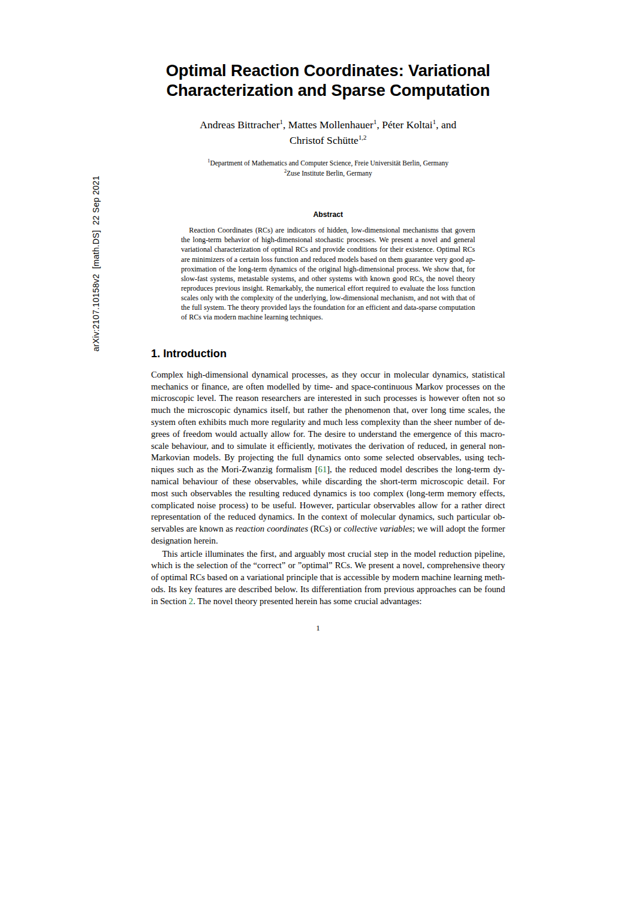arXiv:2107.10158v2 [math.DS] 22 Sep 2021
Optimal Reaction Coordinates: Variational
Characterization and Sparse Computation
Andreas Bittracher1, Mattes Mollenhauer1, Péter Koltai1, and
Christof Schütte1,2
1Department of Mathematics and Computer Science, Freie Universität Berlin, Germany
2Zuse Institute Berlin, Germany
Abstract
Reaction Coordinates (RCs) are indicators of hidden, low-dimensional mechanisms that govern the long-term behavior of high-dimensional stochastic processes. We present a novel and general variational characterization of optimal RCs and provide conditions for their existence. Optimal RCs are minimizers of a certain loss function and reduced models based on them guarantee very good approximation of the long-term dynamics of the original high-dimensional process. We show that, for slow-fast systems, metastable systems, and other systems with known good RCs, the novel theory reproduces previous insight. Remarkably, the numerical effort required to evaluate the loss function scales only with the complexity of the underlying, low-dimensional mechanism, and not with that of the full system. The theory provided lays the foundation for an efficient and data-sparse computation of RCs via modern machine learning techniques.
1. Introduction
Complex high-dimensional dynamical processes, as they occur in molecular dynamics, statistical mechanics or finance, are often modelled by time- and space-continuous Markov processes on the microscopic level. The reason researchers are interested in such processes is however often not so much the microscopic dynamics itself, but rather the phenomenon that, over long time scales, the system often exhibits much more regularity and much less complexity than the sheer number of degrees of freedom would actually allow for. The desire to understand the emergence of this macro-scale behaviour, and to simulate it efficiently, motivates the derivation of reduced, in general non-Markovian models. By projecting the full dynamics onto some selected observables, using techniques such as the Mori-Zwanzig formalism [61], the reduced model describes the long-term dynamical behaviour of these observables, while discarding the short-term microscopic detail. For most such observables the resulting reduced dynamics is too complex (long-term memory effects, complicated noise process) to be useful. However, particular observables allow for a rather direct representation of the reduced dynamics. In the context of molecular dynamics, such particular observables are known as reaction coordinates (RCs) or collective variables; we will adopt the former designation herein.
This article illuminates the first, and arguably most crucial step in the model reduction pipeline, which is the selection of the “correct” or ”optimal” RCs. We present a novel, comprehensive theory of optimal RCs based on a variational principle that is accessible by modern machine learning methods. Its key features are described below. Its differentiation from previous approaches can be found in Section 2. The novel theory presented herein has some crucial advantages:
1